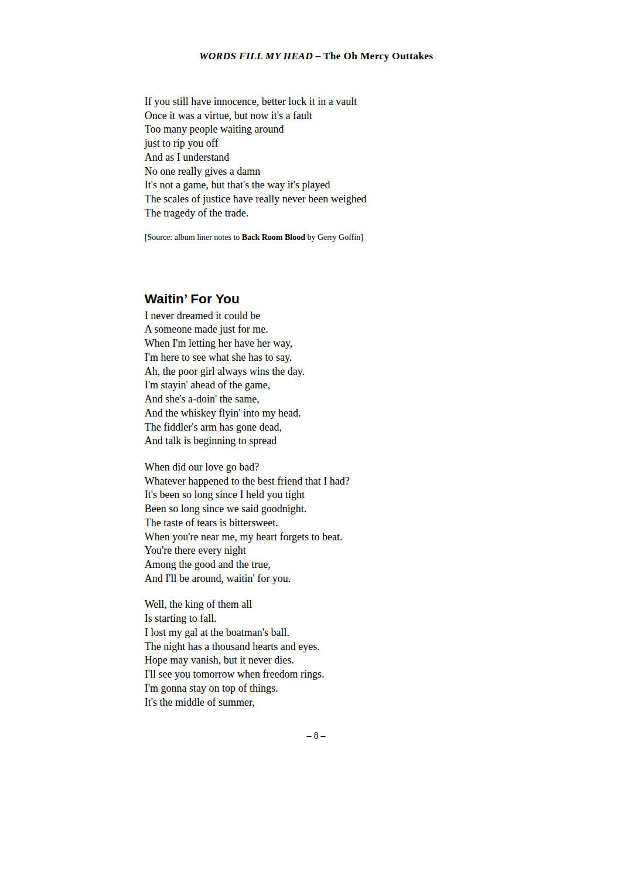WORDS FILL MY HEAD – The Oh Mercy Outtakes
If you still have innocence, better lock it in a vault
Once it was a virtue, but now it's a fault
Too many people waiting around
just to rip you off
And as I understand
No one really gives a damn
It's not a game, but that's the way it's played
The scales of justice have really never been weighed
The tragedy of the trade.
[Source: album liner notes to Back Room Blood by Gerry Goffin]
Waitin’ For You
I never dreamed it could be
A someone made just for me.
When I'm letting her have her way,
I'm here to see what she has to say.
Ah, the poor girl always wins the day.
I'm stayin' ahead of the game,
And she's a-doin' the same,
And the whiskey flyin' into my head.
The fiddler's arm has gone dead,
And talk is beginning to spread
When did our love go bad?
Whatever happened to the best friend that I had?
It's been so long since I held you tight
Been so long since we said goodnight.
The taste of tears is bittersweet.
When you're near me, my heart forgets to beat.
You're there every night
Among the good and the true,
And I'll be around, waitin' for you.
Well, the king of them all
Is starting to fall.
I lost my gal at the boatman's ball.
The night has a thousand hearts and eyes.
Hope may vanish, but it never dies.
I'll see you tomorrow when freedom rings.
I'm gonna stay on top of things.
It's the middle of summer,
– 8 –